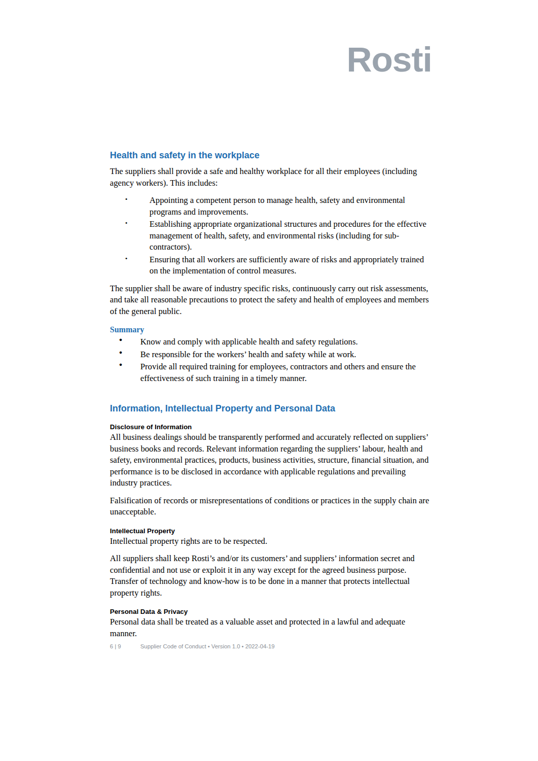Rosti
Health and safety in the workplace
The suppliers shall provide a safe and healthy workplace for all their employees (including agency workers). This includes:
Appointing a competent person to manage health, safety and environmental programs and improvements.
Establishing appropriate organizational structures and procedures for the effective management of health, safety, and environmental risks (including for sub-contractors).
Ensuring that all workers are sufficiently aware of risks and appropriately trained on the implementation of control measures.
The supplier shall be aware of industry specific risks, continuously carry out risk assessments, and take all reasonable precautions to protect the safety and health of employees and members of the general public.
Summary
Know and comply with applicable health and safety regulations.
Be responsible for the workers’ health and safety while at work.
Provide all required training for employees, contractors and others and ensure the effectiveness of such training in a timely manner.
Information, Intellectual Property and Personal Data
Disclosure of Information
All business dealings should be transparently performed and accurately reflected on suppliers’ business books and records. Relevant information regarding the suppliers’ labour, health and safety, environmental practices, products, business activities, structure, financial situation, and performance is to be disclosed in accordance with applicable regulations and prevailing industry practices.
Falsification of records or misrepresentations of conditions or practices in the supply chain are unacceptable.
Intellectual Property
Intellectual property rights are to be respected.
All suppliers shall keep Rosti’s and/or its customers’ and suppliers’ information secret and confidential and not use or exploit it in any way except for the agreed business purpose. Transfer of technology and know-how is to be done in a manner that protects intellectual property rights.
Personal Data & Privacy
Personal data shall be treated as a valuable asset and protected in a lawful and adequate manner.
6 | 9 Supplier Code of Conduct • Version 1.0 • 2022-04-19